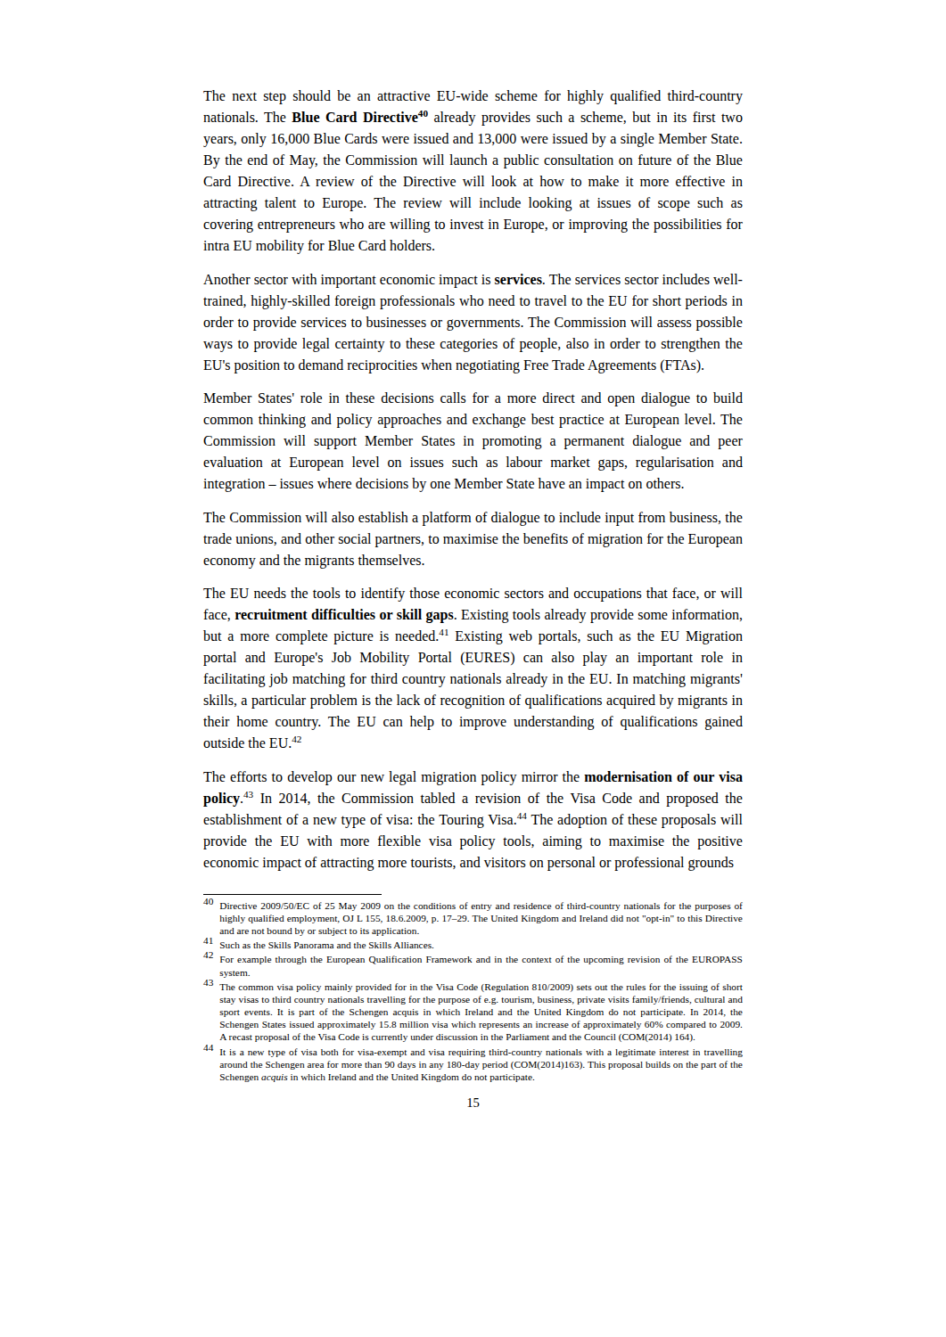The next step should be an attractive EU-wide scheme for highly qualified third-country nationals. The Blue Card Directive40 already provides such a scheme, but in its first two years, only 16,000 Blue Cards were issued and 13,000 were issued by a single Member State. By the end of May, the Commission will launch a public consultation on future of the Blue Card Directive. A review of the Directive will look at how to make it more effective in attracting talent to Europe. The review will include looking at issues of scope such as covering entrepreneurs who are willing to invest in Europe, or improving the possibilities for intra EU mobility for Blue Card holders.
Another sector with important economic impact is services. The services sector includes well-trained, highly-skilled foreign professionals who need to travel to the EU for short periods in order to provide services to businesses or governments. The Commission will assess possible ways to provide legal certainty to these categories of people, also in order to strengthen the EU's position to demand reciprocities when negotiating Free Trade Agreements (FTAs).
Member States' role in these decisions calls for a more direct and open dialogue to build common thinking and policy approaches and exchange best practice at European level. The Commission will support Member States in promoting a permanent dialogue and peer evaluation at European level on issues such as labour market gaps, regularisation and integration – issues where decisions by one Member State have an impact on others.
The Commission will also establish a platform of dialogue to include input from business, the trade unions, and other social partners, to maximise the benefits of migration for the European economy and the migrants themselves.
The EU needs the tools to identify those economic sectors and occupations that face, or will face, recruitment difficulties or skill gaps. Existing tools already provide some information, but a more complete picture is needed.41 Existing web portals, such as the EU Migration portal and Europe's Job Mobility Portal (EURES) can also play an important role in facilitating job matching for third country nationals already in the EU. In matching migrants' skills, a particular problem is the lack of recognition of qualifications acquired by migrants in their home country. The EU can help to improve understanding of qualifications gained outside the EU.42
The efforts to develop our new legal migration policy mirror the modernisation of our visa policy.43 In 2014, the Commission tabled a revision of the Visa Code and proposed the establishment of a new type of visa: the Touring Visa.44 The adoption of these proposals will provide the EU with more flexible visa policy tools, aiming to maximise the positive economic impact of attracting more tourists, and visitors on personal or professional grounds
40
Directive 2009/50/EC of 25 May 2009 on the conditions of entry and residence of third-country nationals for the purposes of highly qualified employment, OJ L 155, 18.6.2009, p. 17–29. The United Kingdom and Ireland did not "opt-in" to this Directive and are not bound by or subject to its application.
41
Such as the Skills Panorama and the Skills Alliances.
42
For example through the European Qualification Framework and in the context of the upcoming revision of the EUROPASS system.
43
The common visa policy mainly provided for in the Visa Code (Regulation 810/2009) sets out the rules for the issuing of short stay visas to third country nationals travelling for the purpose of e.g. tourism, business, private visits family/friends, cultural and sport events. It is part of the Schengen acquis in which Ireland and the United Kingdom do not participate. In 2014, the Schengen States issued approximately 15.8 million visa which represents an increase of approximately 60% compared to 2009. A recast proposal of the Visa Code is currently under discussion in the Parliament and the Council (COM(2014) 164).
44
It is a new type of visa both for visa-exempt and visa requiring third-country nationals with a legitimate interest in travelling around the Schengen area for more than 90 days in any 180-day period (COM(2014)163). This proposal builds on the part of the Schengen acquis in which Ireland and the United Kingdom do not participate.
15